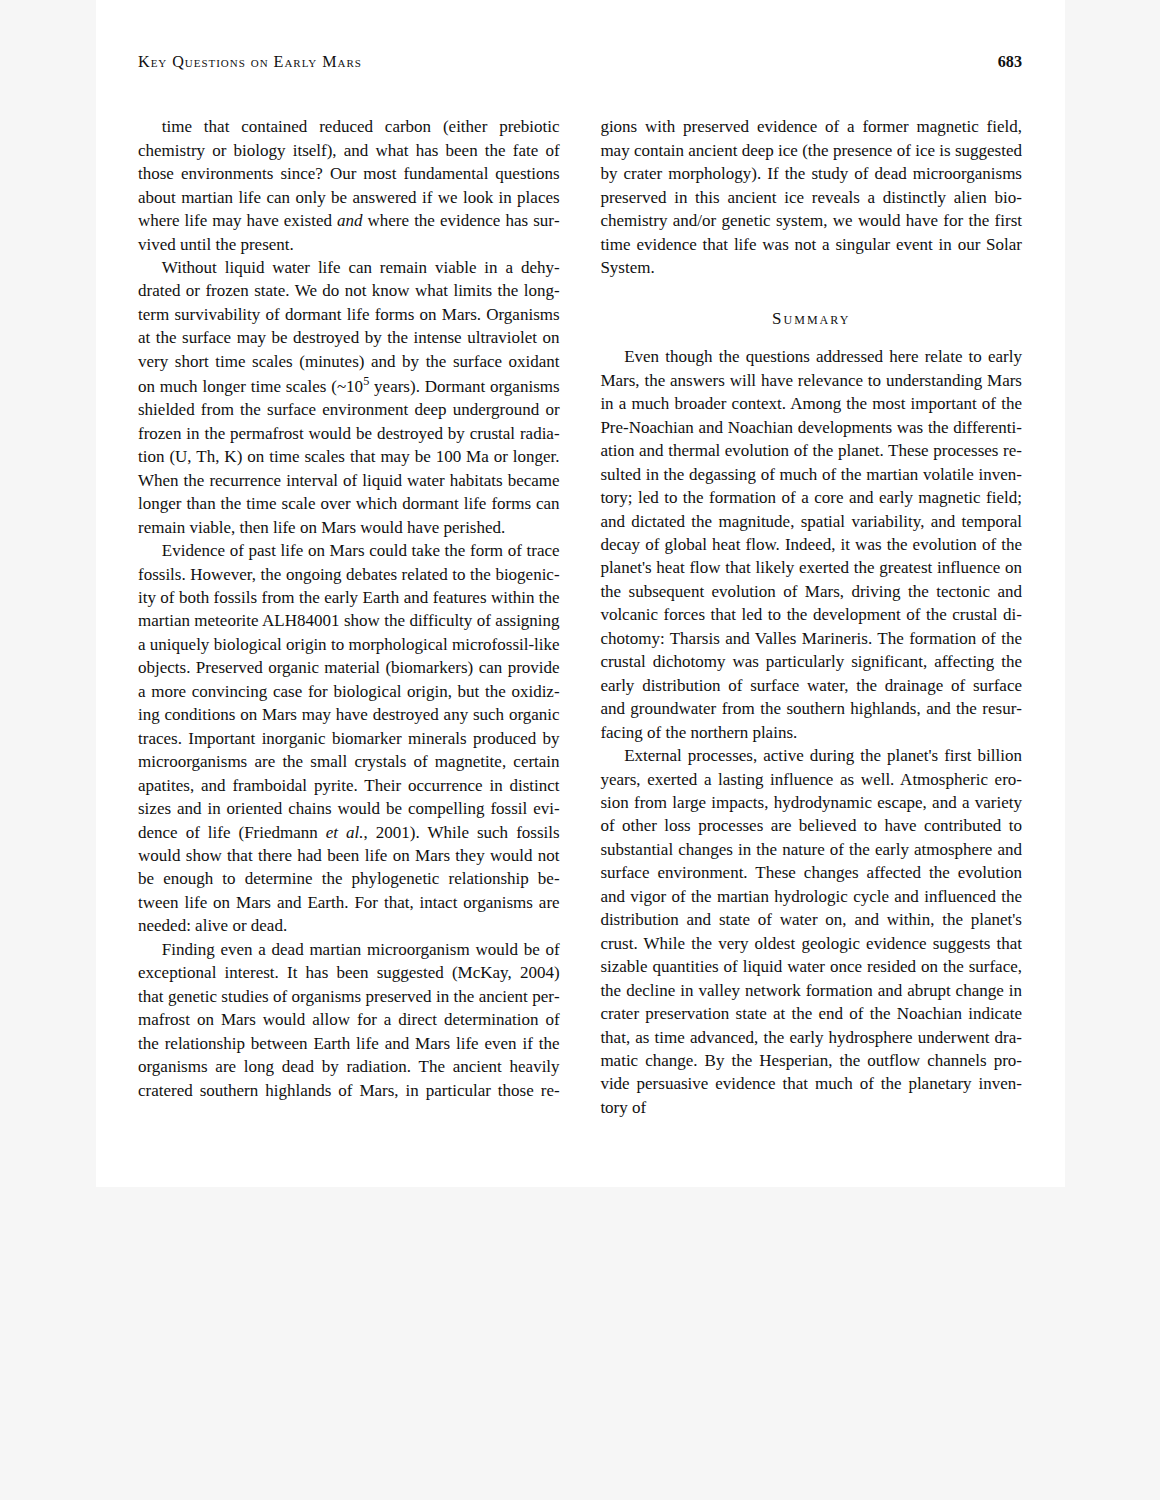Key Questions on Early Mars 683
time that contained reduced carbon (either prebiotic chemistry or biology itself), and what has been the fate of those environments since? Our most fundamental questions about martian life can only be answered if we look in places where life may have existed and where the evidence has survived until the present.
Without liquid water life can remain viable in a dehydrated or frozen state. We do not know what limits the long-term survivability of dormant life forms on Mars. Organisms at the surface may be destroyed by the intense ultraviolet on very short time scales (minutes) and by the surface oxidant on much longer time scales (~105 years). Dormant organisms shielded from the surface environment deep underground or frozen in the permafrost would be destroyed by crustal radiation (U, Th, K) on time scales that may be 100 Ma or longer. When the recurrence interval of liquid water habitats became longer than the time scale over which dormant life forms can remain viable, then life on Mars would have perished.
Evidence of past life on Mars could take the form of trace fossils. However, the ongoing debates related to the biogenicity of both fossils from the early Earth and features within the martian meteorite ALH84001 show the difficulty of assigning a uniquely biological origin to morphological microfossil-like objects. Preserved organic material (biomarkers) can provide a more convincing case for biological origin, but the oxidizing conditions on Mars may have destroyed any such organic traces. Important inorganic biomarker minerals produced by microorganisms are the small crystals of magnetite, certain apatites, and framboidal pyrite. Their occurrence in distinct sizes and in oriented chains would be compelling fossil evidence of life (Friedmann et al., 2001). While such fossils would show that there had been life on Mars they would not be enough to determine the phylogenetic relationship between life on Mars and Earth. For that, intact organisms are needed: alive or dead.
Finding even a dead martian microorganism would be of exceptional interest. It has been suggested (McKay, 2004) that genetic studies of organisms preserved in the ancient permafrost on Mars would allow for a direct determination of the relationship between Earth life and Mars life even if the organisms are long dead by radiation. The ancient heavily cratered southern highlands of Mars, in particular those regions with preserved evidence of a former magnetic field, may contain ancient deep ice (the presence of ice is suggested by crater morphology). If the study of dead microorganisms preserved in this ancient ice reveals a distinctly alien biochemistry and/or genetic system, we would have for the first time evidence that life was not a singular event in our Solar System.
Summary
Even though the questions addressed here relate to early Mars, the answers will have relevance to understanding Mars in a much broader context. Among the most important of the Pre-Noachian and Noachian developments was the differentiation and thermal evolution of the planet. These processes resulted in the degassing of much of the martian volatile inventory; led to the formation of a core and early magnetic field; and dictated the magnitude, spatial variability, and temporal decay of global heat flow. Indeed, it was the evolution of the planet's heat flow that likely exerted the greatest influence on the subsequent evolution of Mars, driving the tectonic and volcanic forces that led to the development of the crustal dichotomy: Tharsis and Valles Marineris. The formation of the crustal dichotomy was particularly significant, affecting the early distribution of surface water, the drainage of surface and groundwater from the southern highlands, and the resurfacing of the northern plains.
External processes, active during the planet's first billion years, exerted a lasting influence as well. Atmospheric erosion from large impacts, hydrodynamic escape, and a variety of other loss processes are believed to have contributed to substantial changes in the nature of the early atmosphere and surface environment. These changes affected the evolution and vigor of the martian hydrologic cycle and influenced the distribution and state of water on, and within, the planet's crust. While the very oldest geologic evidence suggests that sizable quantities of liquid water once resided on the surface, the decline in valley network formation and abrupt change in crater preservation state at the end of the Noachian indicate that, as time advanced, the early hydrosphere underwent dramatic change. By the Hesperian, the outflow channels provide persuasive evidence that much of the planetary inventory of